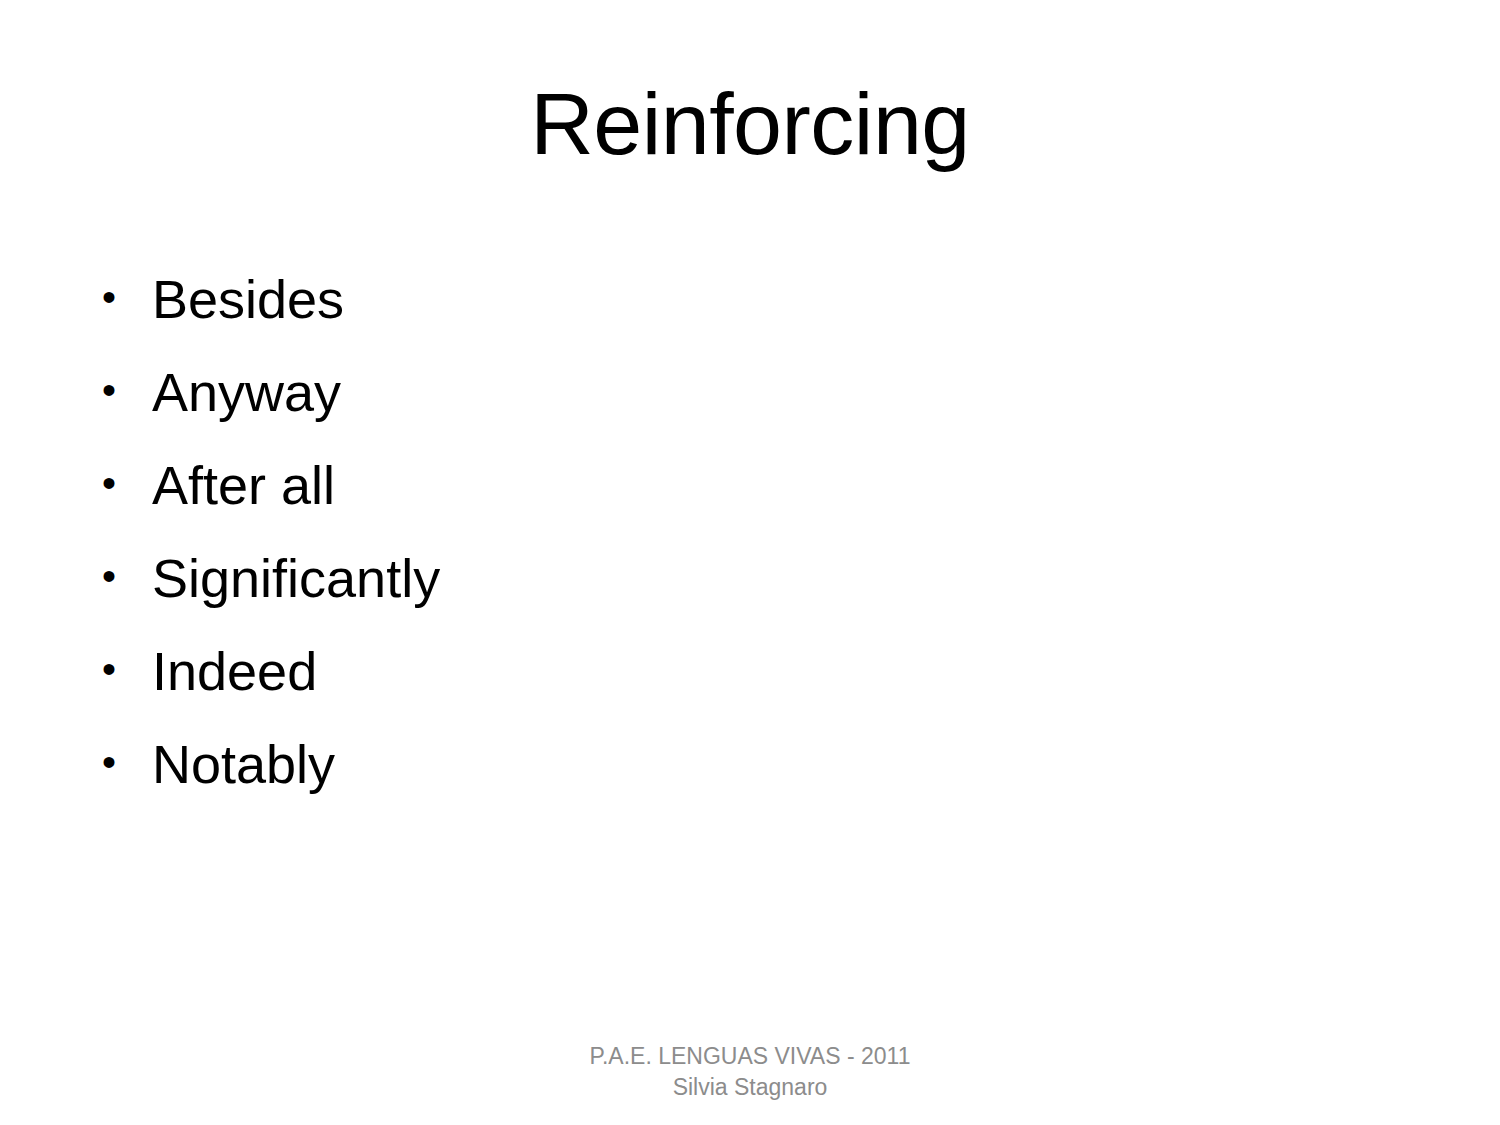Reinforcing
Besides
Anyway
After all
Significantly
Indeed
Notably
P.A.E. LENGUAS VIVAS - 2011
Silvia Stagnaro